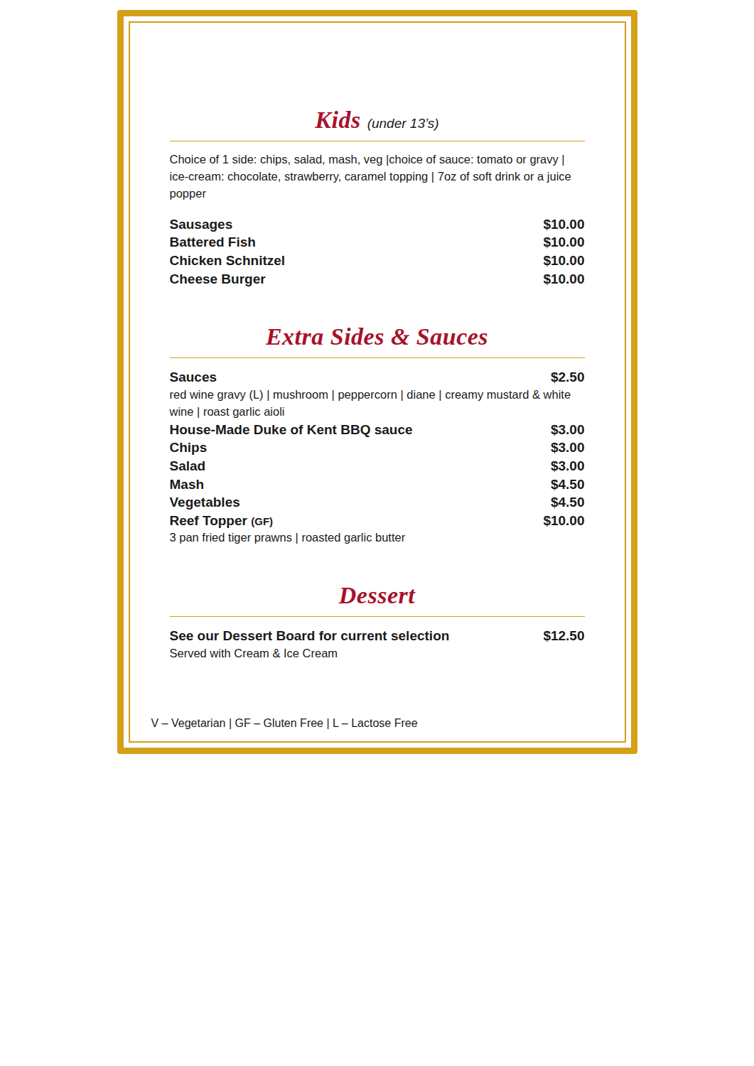Kids (under 13’s)
Choice of 1 side: chips, salad, mash, veg |choice of sauce: tomato or gravy | ice-cream: chocolate, strawberry, caramel topping | 7oz of soft drink or a juice popper
| Sausages | $10.00 |
| Battered Fish | $10.00 |
| Chicken Schnitzel | $10.00 |
| Cheese Burger | $10.00 |
Extra Sides & Sauces
| Sauces | $2.50 |
| red wine gravy (L) / mushroom / peppercorn / diane / creamy mustard & white wine / roast garlic aioli |
| House-Made Duke of Kent BBQ sauce | $3.00 |
| Chips | $3.00 |
| Salad | $3.00 |
| Mash | $4.50 |
| Vegetables | $4.50 |
| Reef Topper (GF) | $10.00 |
| 3 pan fried tiger prawns / roasted garlic butter |
Dessert
| See our Dessert Board for current selection | $12.50 |
| Served with Cream & Ice Cream |
V – Vegetarian | GF – Gluten Free | L – Lactose Free